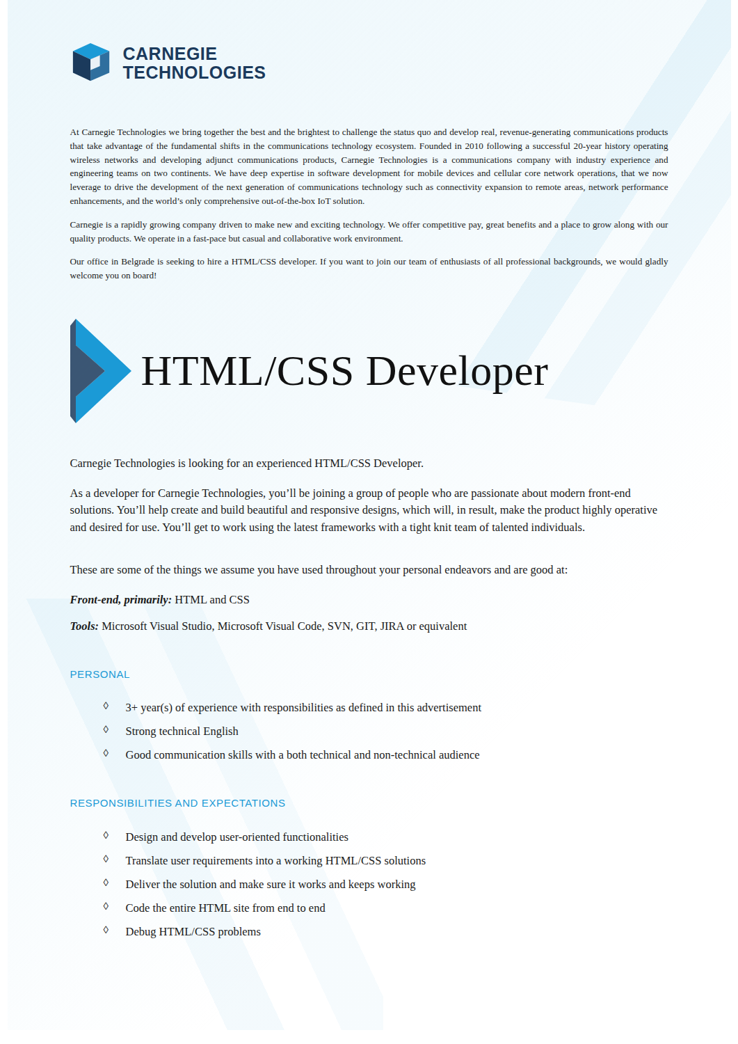Carnegie
Technologies
At Carnegie Technologies we bring together the best and the brightest to challenge the status quo and develop real, revenue-generating communications products that take advantage of the fundamental shifts in the communications technology ecosystem. Founded in 2010 following a successful 20-year history operating wireless networks and developing adjunct communications products, Carnegie Technologies is a communications company with industry experience and engineering teams on two continents. We have deep expertise in software development for mobile devices and cellular core network operations, that we now leverage to drive the development of the next generation of communications technology such as connectivity expansion to remote areas, network performance enhancements, and the world’s only comprehensive out-of-the-box IoT solution.
Carnegie is a rapidly growing company driven to make new and exciting technology. We offer competitive pay, great benefits and a place to grow along with our quality products. We operate in a fast-pace but casual and collaborative work environment.
Our office in Belgrade is seeking to hire a HTML/CSS developer. If you want to join our team of enthusiasts of all professional backgrounds, we would gladly welcome you on board!
HTML/CSS Developer
Carnegie Technologies is looking for an experienced HTML/CSS Developer.
As a developer for Carnegie Technologies, you’ll be joining a group of people who are passionate about modern front-end solutions. You’ll help create and build beautiful and responsive designs, which will, in result, make the product highly operative and desired for use. You’ll get to work using the latest frameworks with a tight knit team of talented individuals.
These are some of the things we assume you have used throughout your personal endeavors and are good at:
Front-end, primarily: HTML and CSS
Tools: Microsoft Visual Studio, Microsoft Visual Code, SVN, GIT, JIRA or equivalent
Personal
3+ year(s) of experience with responsibilities as defined in this advertisement
Strong technical English
Good communication skills with a both technical and non-technical audience
Responsibilities and Expectations
Design and develop user-oriented functionalities
Translate user requirements into a working HTML/CSS solutions
Deliver the solution and make sure it works and keeps working
Code the entire HTML site from end to end
Debug HTML/CSS problems